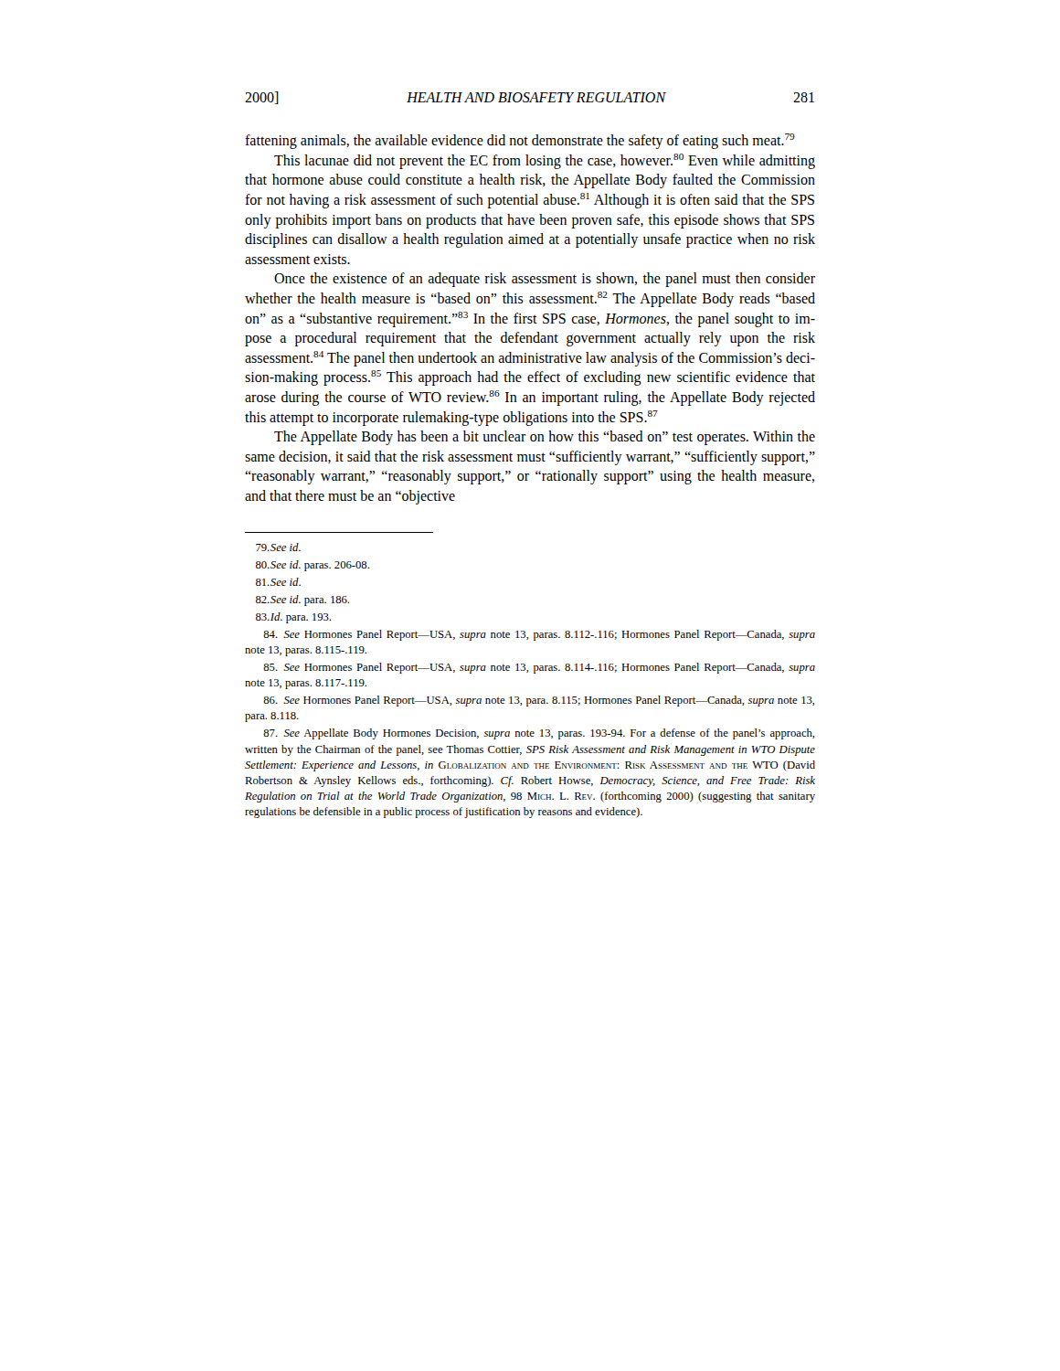2000] HEALTH AND BIOSAFETY REGULATION 281
fattening animals, the available evidence did not demonstrate the safety of eating such meat.79
This lacunae did not prevent the EC from losing the case, however.80 Even while admitting that hormone abuse could constitute a health risk, the Appellate Body faulted the Commission for not having a risk assessment of such potential abuse.81 Although it is often said that the SPS only prohibits import bans on products that have been proven safe, this episode shows that SPS disciplines can disallow a health regulation aimed at a potentially unsafe practice when no risk assessment exists.
Once the existence of an adequate risk assessment is shown, the panel must then consider whether the health measure is “based on” this assessment.82 The Appellate Body reads “based on” as a “substantive requirement.”83 In the first SPS case, Hormones, the panel sought to impose a procedural requirement that the defendant government actually rely upon the risk assessment.84 The panel then undertook an administrative law analysis of the Commission’s decision-making process.85 This approach had the effect of excluding new scientific evidence that arose during the course of WTO review.86 In an important ruling, the Appellate Body rejected this attempt to incorporate rulemaking-type obligations into the SPS.87
The Appellate Body has been a bit unclear on how this “based on” test operates. Within the same decision, it said that the risk assessment must “sufficiently warrant,” “sufficiently support,” “reasonably warrant,” “reasonably support,” or “rationally support” using the health measure, and that there must be an “objective
See id.
See id. paras. 206-08.
See id.
See id. para. 186.
Id. para. 193.
See Hormones Panel Report—USA, supra note 13, paras. 8.112-.116; Hormones Panel Report—Canada, supra note 13, paras. 8.115-.119.
See Hormones Panel Report—USA, supra note 13, paras. 8.114-.116; Hormones Panel Report—Canada, supra note 13, paras. 8.117-.119.
See Hormones Panel Report—USA, supra note 13, para. 8.115; Hormones Panel Report—Canada, supra note 13, para. 8.118.
See Appellate Body Hormones Decision, supra note 13, paras. 193-94. For a defense of the panel’s approach, written by the Chairman of the panel, see Thomas Cottier, SPS Risk Assessment and Risk Management in WTO Dispute Settlement: Experience and Lessons, in Globalization and the Environment: Risk Assessment and the WTO (David Robertson & Aynsley Kellows eds., forthcoming). Cf. Robert Howse, Democracy, Science, and Free Trade: Risk Regulation on Trial at the World Trade Organization, 98 Mich. L. Rev. (forthcoming 2000) (suggesting that sanitary regulations be defensible in a public process of justification by reasons and evidence).